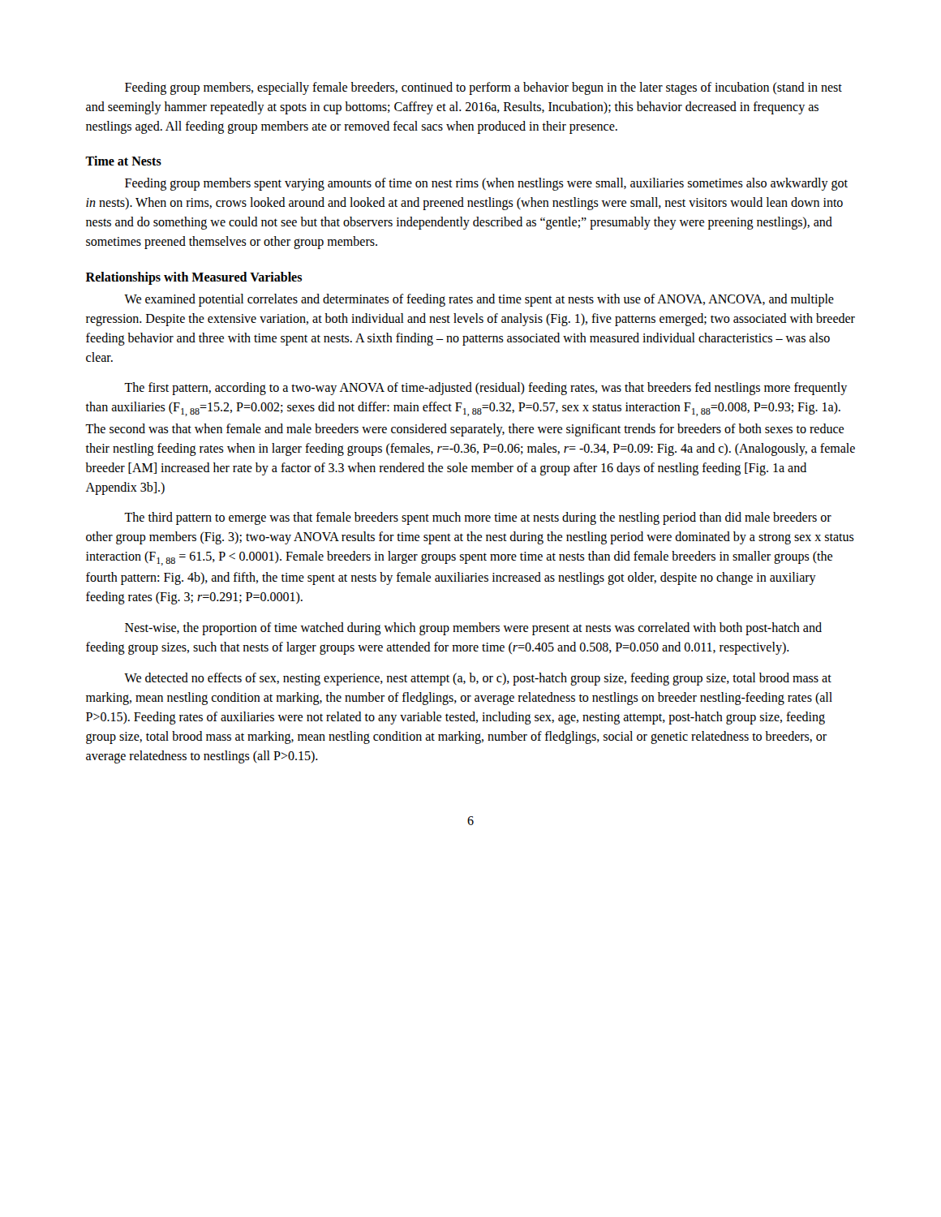Feeding group members, especially female breeders, continued to perform a behavior begun in the later stages of incubation (stand in nest and seemingly hammer repeatedly at spots in cup bottoms; Caffrey et al. 2016a, Results, Incubation); this behavior decreased in frequency as nestlings aged. All feeding group members ate or removed fecal sacs when produced in their presence.
Time at Nests
Feeding group members spent varying amounts of time on nest rims (when nestlings were small, auxiliaries sometimes also awkwardly got in nests). When on rims, crows looked around and looked at and preened nestlings (when nestlings were small, nest visitors would lean down into nests and do something we could not see but that observers independently described as “gentle;” presumably they were preening nestlings), and sometimes preened themselves or other group members.
Relationships with Measured Variables
We examined potential correlates and determinates of feeding rates and time spent at nests with use of ANOVA, ANCOVA, and multiple regression. Despite the extensive variation, at both individual and nest levels of analysis (Fig. 1), five patterns emerged; two associated with breeder feeding behavior and three with time spent at nests. A sixth finding – no patterns associated with measured individual characteristics – was also clear.
The first pattern, according to a two-way ANOVA of time-adjusted (residual) feeding rates, was that breeders fed nestlings more frequently than auxiliaries (F1, 88=15.2, P=0.002; sexes did not differ: main effect F1, 88=0.32, P=0.57, sex x status interaction F1, 88=0.008, P=0.93; Fig. 1a). The second was that when female and male breeders were considered separately, there were significant trends for breeders of both sexes to reduce their nestling feeding rates when in larger feeding groups (females, r=-0.36, P=0.06; males, r= -0.34, P=0.09: Fig. 4a and c). (Analogously, a female breeder [AM] increased her rate by a factor of 3.3 when rendered the sole member of a group after 16 days of nestling feeding [Fig. 1a and Appendix 3b].)
The third pattern to emerge was that female breeders spent much more time at nests during the nestling period than did male breeders or other group members (Fig. 3); two-way ANOVA results for time spent at the nest during the nestling period were dominated by a strong sex x status interaction (F1, 88 = 61.5, P < 0.0001). Female breeders in larger groups spent more time at nests than did female breeders in smaller groups (the fourth pattern: Fig. 4b), and fifth, the time spent at nests by female auxiliaries increased as nestlings got older, despite no change in auxiliary feeding rates (Fig. 3; r=0.291; P=0.0001).
Nest-wise, the proportion of time watched during which group members were present at nests was correlated with both post-hatch and feeding group sizes, such that nests of larger groups were attended for more time (r=0.405 and 0.508, P=0.050 and 0.011, respectively).
We detected no effects of sex, nesting experience, nest attempt (a, b, or c), post-hatch group size, feeding group size, total brood mass at marking, mean nestling condition at marking, the number of fledglings, or average relatedness to nestlings on breeder nestling-feeding rates (all P>0.15). Feeding rates of auxiliaries were not related to any variable tested, including sex, age, nesting attempt, post-hatch group size, feeding group size, total brood mass at marking, mean nestling condition at marking, number of fledglings, social or genetic relatedness to breeders, or average relatedness to nestlings (all P>0.15).
6